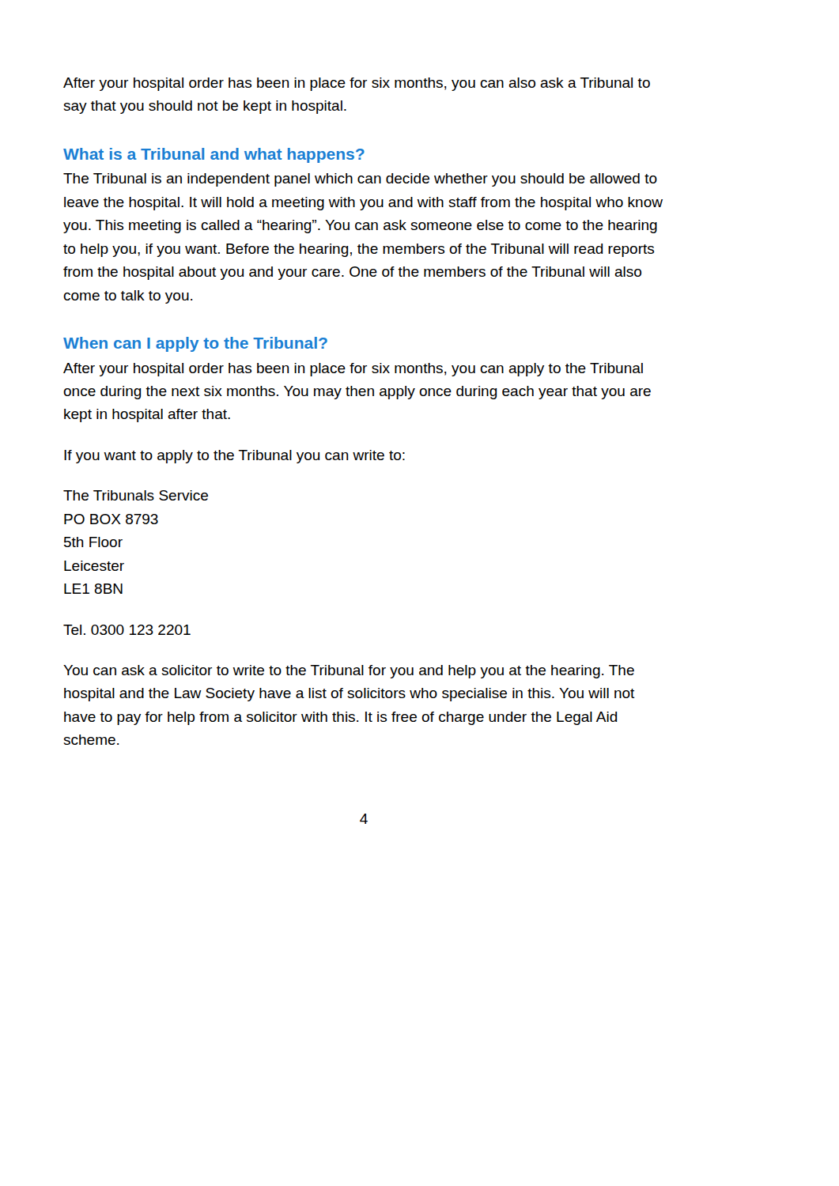After your hospital order has been in place for six months, you can also ask a Tribunal to say that you should not be kept in hospital.
What is a Tribunal and what happens?
The Tribunal is an independent panel which can decide whether you should be allowed to leave the hospital. It will hold a meeting with you and with staff from the hospital who know you. This meeting is called a “hearing”. You can ask someone else to come to the hearing to help you, if you want. Before the hearing, the members of the Tribunal will read reports from the hospital about you and your care. One of the members of the Tribunal will also come to talk to you.
When can I apply to the Tribunal?
After your hospital order has been in place for six months, you can apply to the Tribunal once during the next six months. You may then apply once during each year that you are kept in hospital after that.
If you want to apply to the Tribunal you can write to:
The Tribunals Service
PO BOX 8793
5th Floor
Leicester
LE1 8BN
Tel. 0300 123 2201
You can ask a solicitor to write to the Tribunal for you and help you at the hearing. The hospital and the Law Society have a list of solicitors who specialise in this. You will not have to pay for help from a solicitor with this. It is free of charge under the Legal Aid scheme.
4